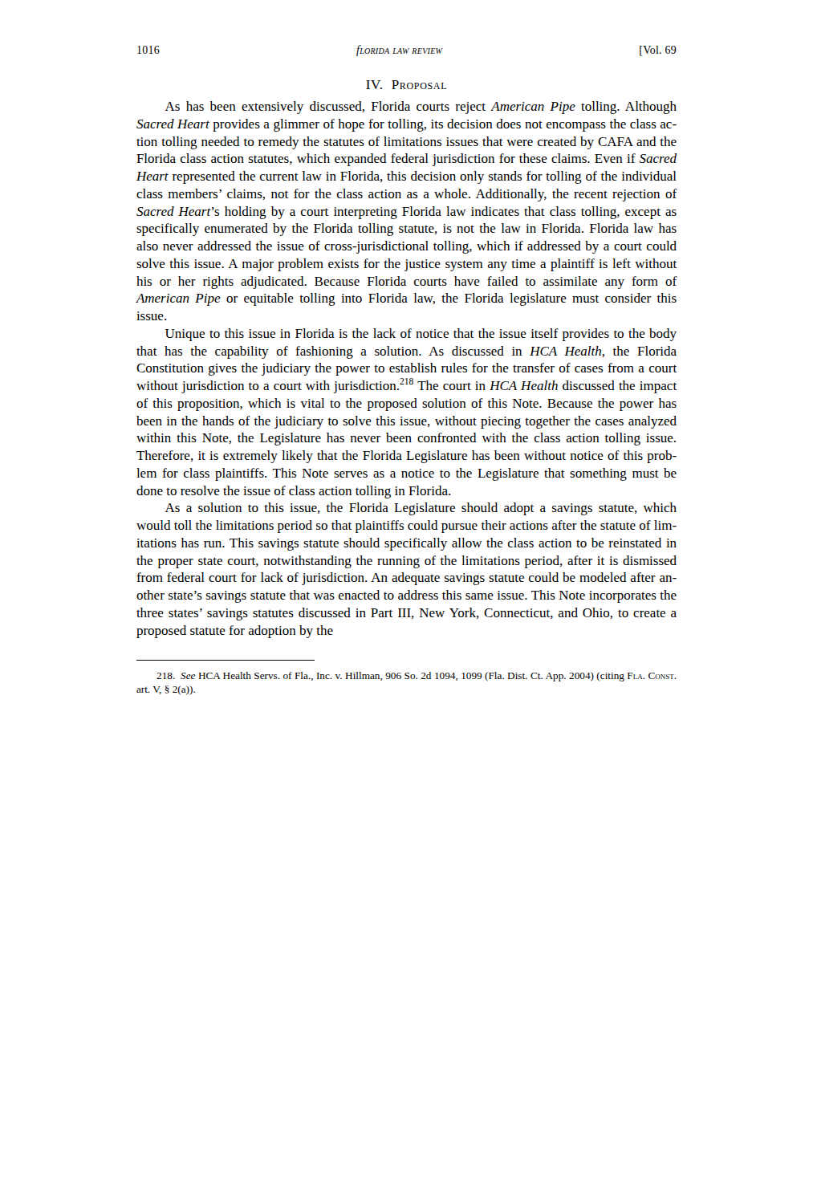1016 Florida Law Review [Vol. 69
IV. Proposal
As has been extensively discussed, Florida courts reject American Pipe tolling. Although Sacred Heart provides a glimmer of hope for tolling, its decision does not encompass the class action tolling needed to remedy the statutes of limitations issues that were created by CAFA and the Florida class action statutes, which expanded federal jurisdiction for these claims. Even if Sacred Heart represented the current law in Florida, this decision only stands for tolling of the individual class members’ claims, not for the class action as a whole. Additionally, the recent rejection of Sacred Heart’s holding by a court interpreting Florida law indicates that class tolling, except as specifically enumerated by the Florida tolling statute, is not the law in Florida. Florida law has also never addressed the issue of cross-jurisdictional tolling, which if addressed by a court could solve this issue. A major problem exists for the justice system any time a plaintiff is left without his or her rights adjudicated. Because Florida courts have failed to assimilate any form of American Pipe or equitable tolling into Florida law, the Florida legislature must consider this issue.
Unique to this issue in Florida is the lack of notice that the issue itself provides to the body that has the capability of fashioning a solution. As discussed in HCA Health, the Florida Constitution gives the judiciary the power to establish rules for the transfer of cases from a court without jurisdiction to a court with jurisdiction.218 The court in HCA Health discussed the impact of this proposition, which is vital to the proposed solution of this Note. Because the power has been in the hands of the judiciary to solve this issue, without piecing together the cases analyzed within this Note, the Legislature has never been confronted with the class action tolling issue. Therefore, it is extremely likely that the Florida Legislature has been without notice of this problem for class plaintiffs. This Note serves as a notice to the Legislature that something must be done to resolve the issue of class action tolling in Florida.
As a solution to this issue, the Florida Legislature should adopt a savings statute, which would toll the limitations period so that plaintiffs could pursue their actions after the statute of limitations has run. This savings statute should specifically allow the class action to be reinstated in the proper state court, notwithstanding the running of the limitations period, after it is dismissed from federal court for lack of jurisdiction. An adequate savings statute could be modeled after another state’s savings statute that was enacted to address this same issue. This Note incorporates the three states’ savings statutes discussed in Part III, New York, Connecticut, and Ohio, to create a proposed statute for adoption by the
218. See HCA Health Servs. of Fla., Inc. v. Hillman, 906 So. 2d 1094, 1099 (Fla. Dist. Ct. App. 2004) (citing Fla. Const. art. V, § 2(a)).